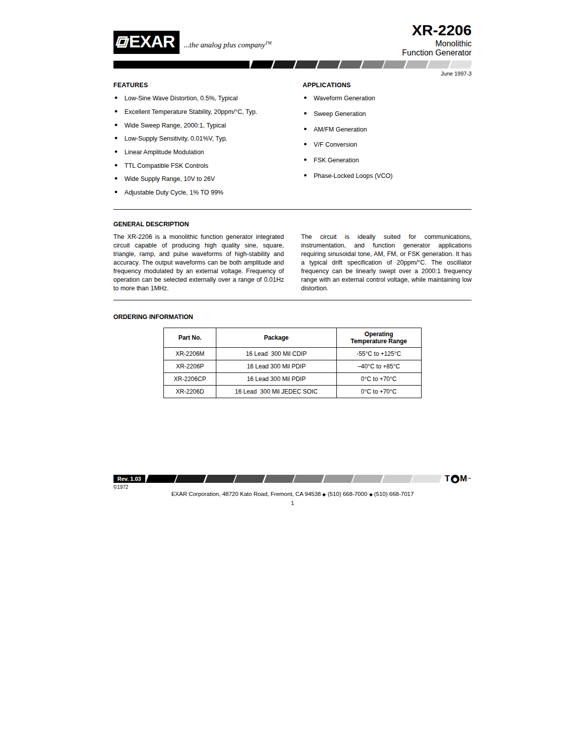⧉EXAR ...the analog plus companyTM
XR-2206
Monolithic
Function Generator
June 1997-3
FEATURES
Low-Sine Wave Distortion, 0.5%, Typical
Excellent Temperature Stability, 20ppm/°C, Typ.
Wide Sweep Range, 2000:1, Typical
Low-Supply Sensitivity, 0.01%V, Typ.
Linear Amplitude Modulation
TTL Compatible FSK Controls
Wide Supply Range, 10V to 26V
Adjustable Duty Cycle, 1% TO 99%
APPLICATIONS
Waveform Generation
Sweep Generation
AM/FM Generation
V/F Conversion
FSK Generation
Phase-Locked Loops (VCO)
GENERAL DESCRIPTION
The XR-2206 is a monolithic function generator integrated circuit capable of producing high quality sine, square, triangle, ramp, and pulse waveforms of high-stability and accuracy. The output waveforms can be both amplitude and frequency modulated by an external voltage. Frequency of operation can be selected externally over a range of 0.01Hz to more than 1MHz.
The circuit is ideally suited for communications, instrumentation, and function generator applications requiring sinusoidal tone, AM, FM, or FSK generation. It has a typical drift specification of 20ppm/°C. The oscillator frequency can be linearly swept over a 2000:1 frequency range with an external control voltage, while maintaining low distortion.
ORDERING INFORMATION
| Part No. | Package | Operating Temperature Range |
| --- | --- | --- |
| XR-2206M | 16 Lead 300 Mil CDIP | -55°C to +125°C |
| XR-2206P | 16 Lead 300 Mil PDIP | –40°C to +85°C |
| XR-2206CP | 16 Lead 300 Mil PDIP | 0°C to +70°C |
| XR-2206D | 16 Lead 300 Mil JEDEC SOIC | 0°C to +70°C |
Rev. 1.03
T◉M™
©1972
EXAR Corporation, 48720 Kato Road, Fremont, CA 94538 ◆ (510) 668-7000 ◆ (510) 668-7017
1